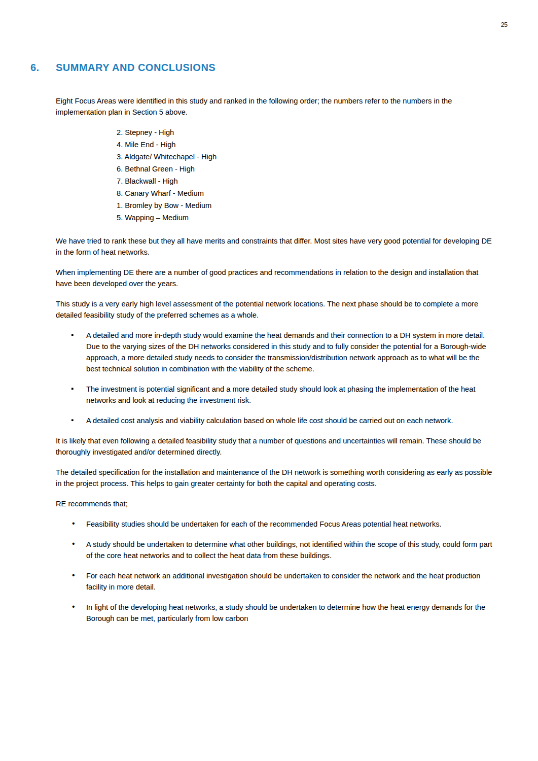25
6. SUMMARY AND CONCLUSIONS
Eight Focus Areas were identified in this study and ranked in the following order; the numbers refer to the numbers in the implementation plan in Section 5 above.
2. Stepney - High
4. Mile End - High
3. Aldgate/ Whitechapel - High
6. Bethnal Green - High
7. Blackwall - High
8. Canary Wharf - Medium
1. Bromley by Bow - Medium
5. Wapping – Medium
We have tried to rank these but they all have merits and constraints that differ. Most sites have very good potential for developing DE in the form of heat networks.
When implementing DE there are a number of good practices and recommendations in relation to the design and installation that have been developed over the years.
This study is a very early high level assessment of the potential network locations. The next phase should be to complete a more detailed feasibility study of the preferred schemes as a whole.
A detailed and more in-depth study would examine the heat demands and their connection to a DH system in more detail. Due to the varying sizes of the DH networks considered in this study and to fully consider the potential for a Borough-wide approach, a more detailed study needs to consider the transmission/distribution network approach as to what will be the best technical solution in combination with the viability of the scheme.
The investment is potential significant and a more detailed study should look at phasing the implementation of the heat networks and look at reducing the investment risk.
A detailed cost analysis and viability calculation based on whole life cost should be carried out on each network.
It is likely that even following a detailed feasibility study that a number of questions and uncertainties will remain. These should be thoroughly investigated and/or determined directly.
The detailed specification for the installation and maintenance of the DH network is something worth considering as early as possible in the project process. This helps to gain greater certainty for both the capital and operating costs.
RE recommends that;
Feasibility studies should be undertaken for each of the recommended Focus Areas potential heat networks.
A study should be undertaken to determine what other buildings, not identified within the scope of this study, could form part of the core heat networks and to collect the heat data from these buildings.
For each heat network an additional investigation should be undertaken to consider the network and the heat production facility in more detail.
In light of the developing heat networks, a study should be undertaken to determine how the heat energy demands for the Borough can be met, particularly from low carbon